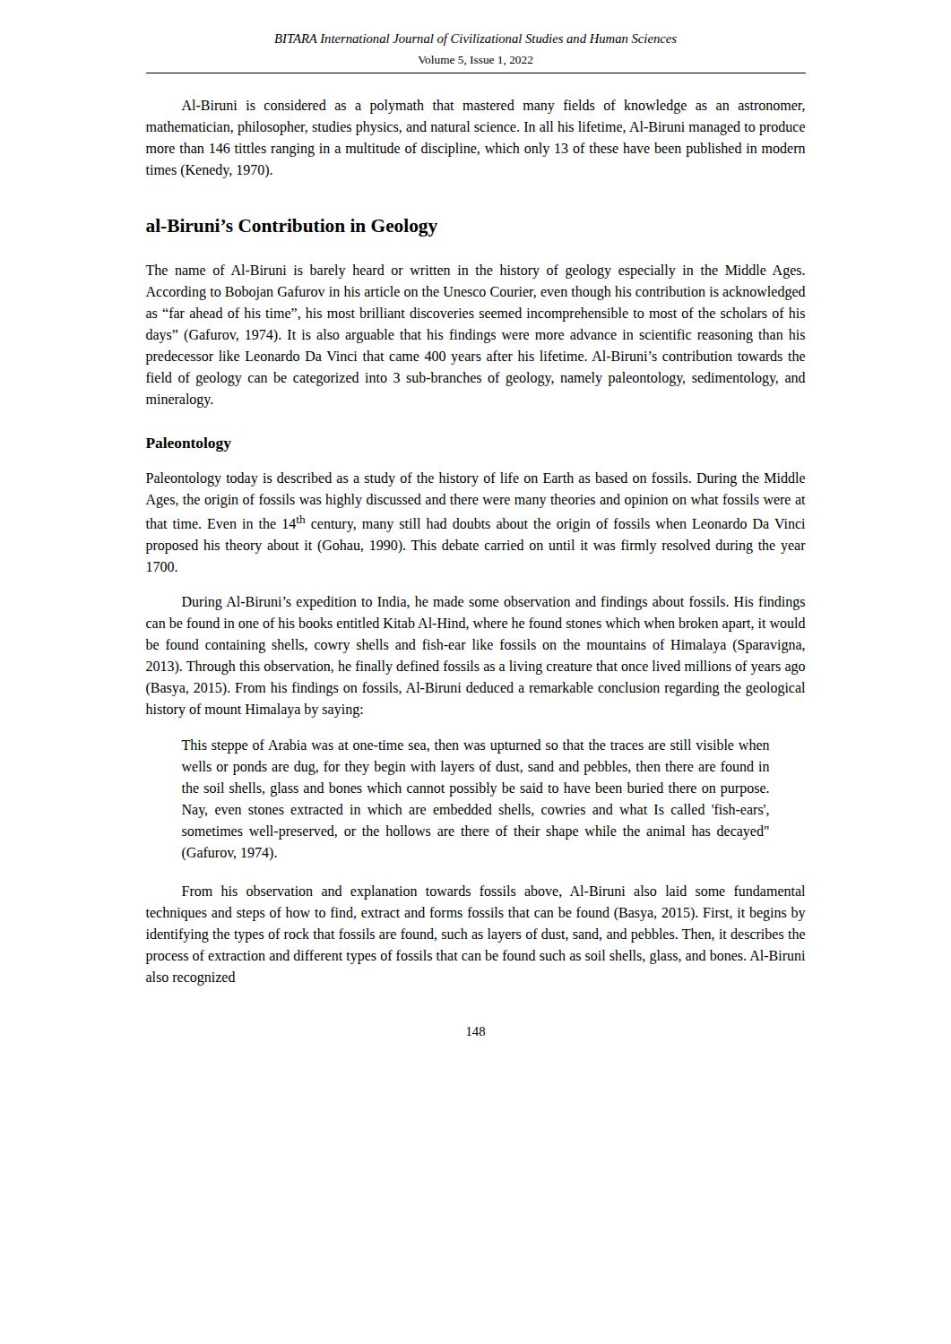BITARA International Journal of Civilizational Studies and Human Sciences
Volume 5, Issue 1, 2022
Al-Biruni is considered as a polymath that mastered many fields of knowledge as an astronomer, mathematician, philosopher, studies physics, and natural science. In all his lifetime, Al-Biruni managed to produce more than 146 tittles ranging in a multitude of discipline, which only 13 of these have been published in modern times (Kenedy, 1970).
al-Biruni’s Contribution in Geology
The name of Al-Biruni is barely heard or written in the history of geology especially in the Middle Ages. According to Bobojan Gafurov in his article on the Unesco Courier, even though his contribution is acknowledged as “far ahead of his time”, his most brilliant discoveries seemed incomprehensible to most of the scholars of his days” (Gafurov, 1974). It is also arguable that his findings were more advance in scientific reasoning than his predecessor like Leonardo Da Vinci that came 400 years after his lifetime. Al-Biruni’s contribution towards the field of geology can be categorized into 3 sub-branches of geology, namely paleontology, sedimentology, and mineralogy.
Paleontology
Paleontology today is described as a study of the history of life on Earth as based on fossils. During the Middle Ages, the origin of fossils was highly discussed and there were many theories and opinion on what fossils were at that time. Even in the 14th century, many still had doubts about the origin of fossils when Leonardo Da Vinci proposed his theory about it (Gohau, 1990). This debate carried on until it was firmly resolved during the year 1700.
During Al-Biruni’s expedition to India, he made some observation and findings about fossils. His findings can be found in one of his books entitled Kitab Al-Hind, where he found stones which when broken apart, it would be found containing shells, cowry shells and fish-ear like fossils on the mountains of Himalaya (Sparavigna, 2013). Through this observation, he finally defined fossils as a living creature that once lived millions of years ago (Basya, 2015). From his findings on fossils, Al-Biruni deduced a remarkable conclusion regarding the geological history of mount Himalaya by saying:
This steppe of Arabia was at one-time sea, then was upturned so that the traces are still visible when wells or ponds are dug, for they begin with layers of dust, sand and pebbles, then there are found in the soil shells, glass and bones which cannot possibly be said to have been buried there on purpose. Nay, even stones extracted in which are embedded shells, cowries and what Is called 'fish-ears', sometimes well-preserved, or the hollows are there of their shape while the animal has decayed" (Gafurov, 1974).
From his observation and explanation towards fossils above, Al-Biruni also laid some fundamental techniques and steps of how to find, extract and forms fossils that can be found (Basya, 2015). First, it begins by identifying the types of rock that fossils are found, such as layers of dust, sand, and pebbles. Then, it describes the process of extraction and different types of fossils that can be found such as soil shells, glass, and bones. Al-Biruni also recognized
148